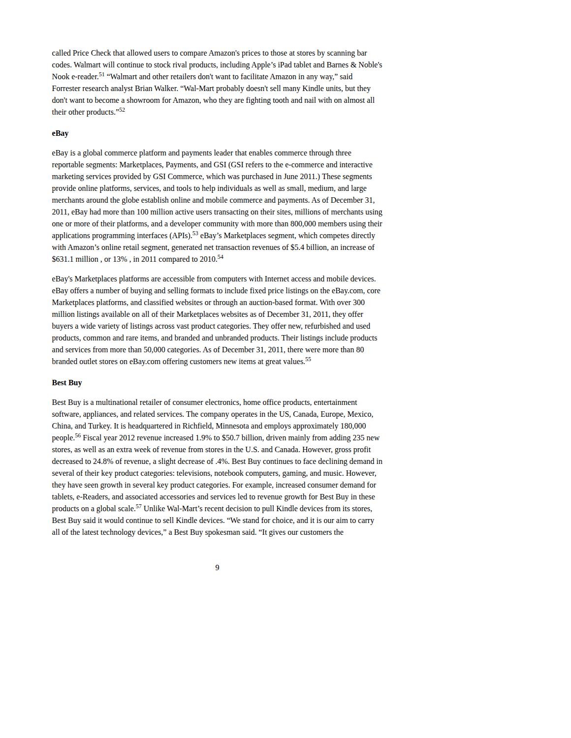called Price Check that allowed users to compare Amazon's prices to those at stores by scanning bar codes. Walmart will continue to stock rival products, including Apple’s iPad tablet and Barnes & Noble's Nook e-reader.51 “Walmart and other retailers don't want to facilitate Amazon in any way,” said Forrester research analyst Brian Walker. “Wal-Mart probably doesn't sell many Kindle units, but they don't want to become a showroom for Amazon, who they are fighting tooth and nail with on almost all their other products.”52
eBay
eBay is a global commerce platform and payments leader that enables commerce through three reportable segments: Marketplaces, Payments, and GSI (GSI refers to the e-commerce and interactive marketing services provided by GSI Commerce, which was purchased in June 2011.) These segments provide online platforms, services, and tools to help individuals as well as small, medium, and large merchants around the globe establish online and mobile commerce and payments. As of December 31, 2011, eBay had more than 100 million active users transacting on their sites, millions of merchants using one or more of their platforms, and a developer community with more than 800,000 members using their applications programming interfaces (APIs).53 eBay’s Marketplaces segment, which competes directly with Amazon’s online retail segment, generated net transaction revenues of $5.4 billion, an increase of $631.1 million , or 13% , in 2011 compared to 2010.54
eBay's Marketplaces platforms are accessible from computers with Internet access and mobile devices. eBay offers a number of buying and selling formats to include fixed price listings on the eBay.com, core Marketplaces platforms, and classified websites or through an auction-based format. With over 300 million listings available on all of their Marketplaces websites as of December 31, 2011, they offer buyers a wide variety of listings across vast product categories. They offer new, refurbished and used products, common and rare items, and branded and unbranded products. Their listings include products and services from more than 50,000 categories. As of December 31, 2011, there were more than 80 branded outlet stores on eBay.com offering customers new items at great values.55
Best Buy
Best Buy is a multinational retailer of consumer electronics, home office products, entertainment software, appliances, and related services. The company operates in the US, Canada, Europe, Mexico, China, and Turkey. It is headquartered in Richfield, Minnesota and employs approximately 180,000 people.56 Fiscal year 2012 revenue increased 1.9% to $50.7 billion, driven mainly from adding 235 new stores, as well as an extra week of revenue from stores in the U.S. and Canada. However, gross profit decreased to 24.8% of revenue, a slight decrease of .4%. Best Buy continues to face declining demand in several of their key product categories: televisions, notebook computers, gaming, and music. However, they have seen growth in several key product categories. For example, increased consumer demand for tablets, e-Readers, and associated accessories and services led to revenue growth for Best Buy in these products on a global scale.57 Unlike Wal-Mart’s recent decision to pull Kindle devices from its stores, Best Buy said it would continue to sell Kindle devices. “We stand for choice, and it is our aim to carry all of the latest technology devices,” a Best Buy spokesman said. “It gives our customers the
9